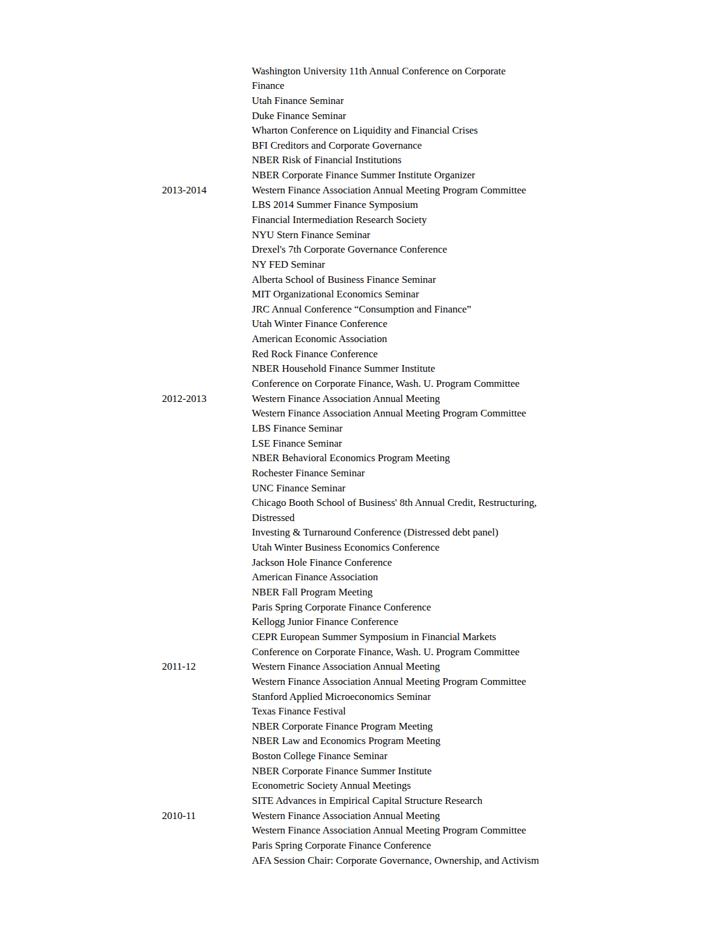| | Washington University 11th Annual Conference on Corporate Finance Utah Finance Seminar Duke Finance Seminar Wharton Conference on Liquidity and Financial Crises BFI Creditors and Corporate Governance NBER Risk of Financial Institutions NBER Corporate Finance Summer Institute Organizer |
| 2013-2014 | Western Finance Association Annual Meeting Program Committee LBS 2014 Summer Finance Symposium Financial Intermediation Research Society NYU Stern Finance Seminar Drexel's 7th Corporate Governance Conference NY FED Seminar Alberta School of Business Finance Seminar MIT Organizational Economics Seminar JRC Annual Conference “Consumption and Finance” Utah Winter Finance Conference American Economic Association Red Rock Finance Conference NBER Household Finance Summer Institute Conference on Corporate Finance, Wash. U. Program Committee |
| 2012-2013 | Western Finance Association Annual Meeting Western Finance Association Annual Meeting Program Committee LBS Finance Seminar LSE Finance Seminar NBER Behavioral Economics Program Meeting Rochester Finance Seminar UNC Finance Seminar Chicago Booth School of Business' 8th Annual Credit, Restructuring, Distressed Investing & Turnaround Conference (Distressed debt panel) Utah Winter Business Economics Conference Jackson Hole Finance Conference American Finance Association NBER Fall Program Meeting Paris Spring Corporate Finance Conference Kellogg Junior Finance Conference CEPR European Summer Symposium in Financial Markets Conference on Corporate Finance, Wash. U. Program Committee |
| 2011-12 | Western Finance Association Annual Meeting Western Finance Association Annual Meeting Program Committee Stanford Applied Microeconomics Seminar Texas Finance Festival NBER Corporate Finance Program Meeting NBER Law and Economics Program Meeting Boston College Finance Seminar NBER Corporate Finance Summer Institute Econometric Society Annual Meetings SITE Advances in Empirical Capital Structure Research |
| 2010-11 | Western Finance Association Annual Meeting Western Finance Association Annual Meeting Program Committee Paris Spring Corporate Finance Conference AFA Session Chair: Corporate Governance, Ownership, and Activism |